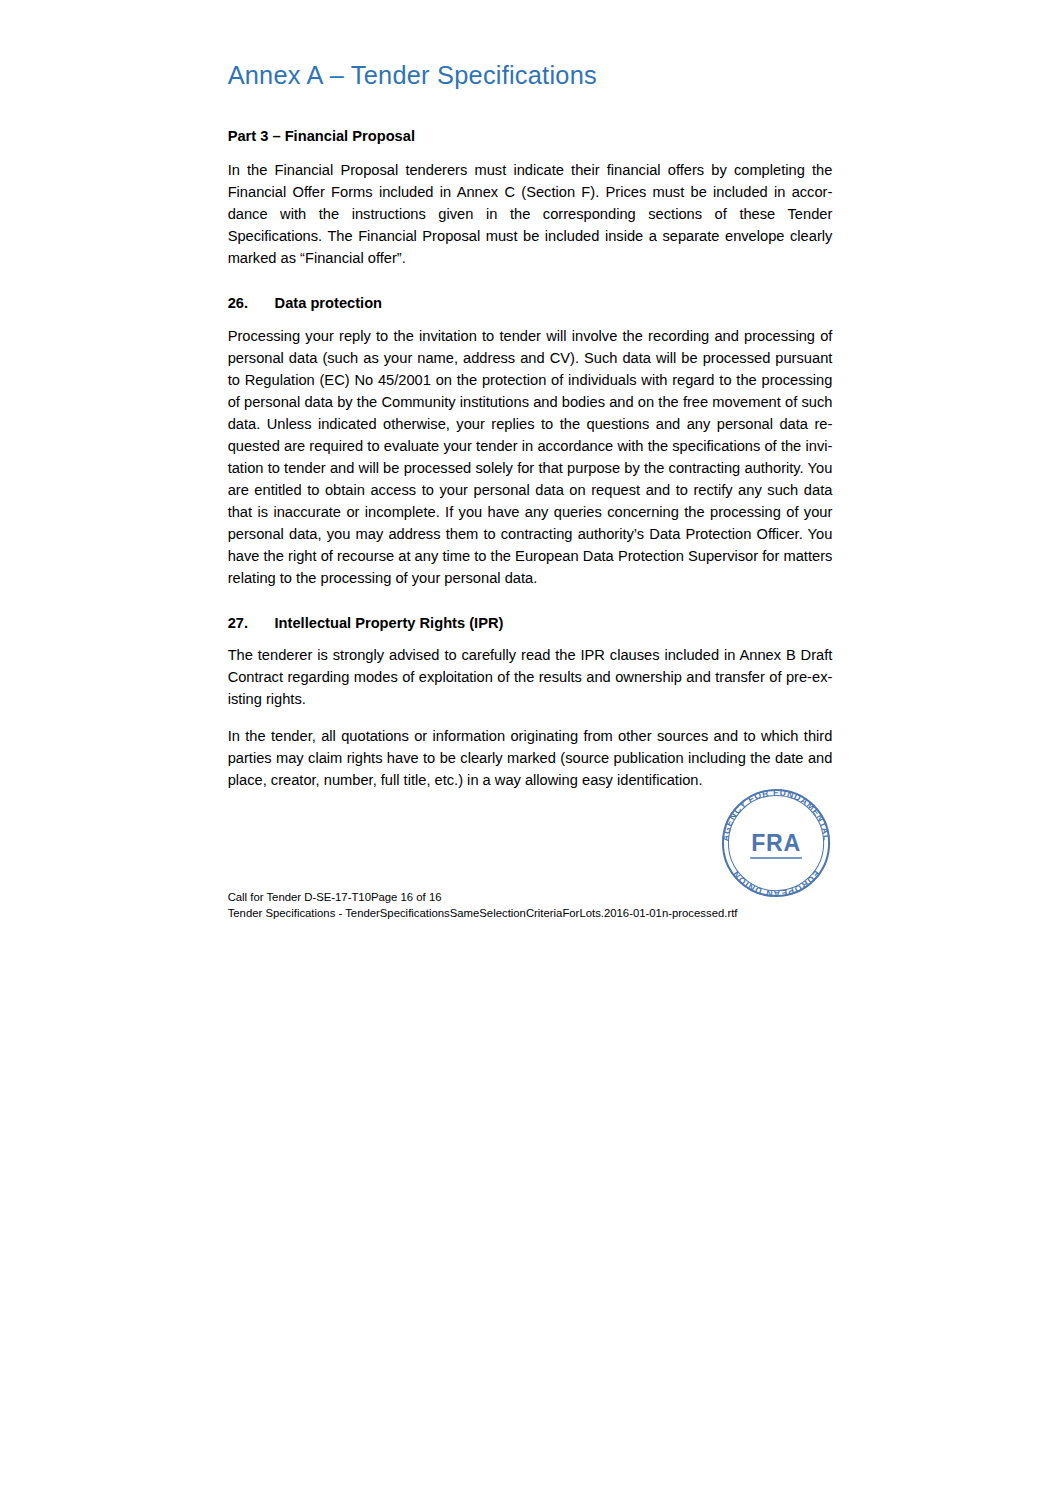Annex A – Tender Specifications
Part 3 – Financial Proposal
In the Financial Proposal tenderers must indicate their financial offers by completing the Financial Offer Forms included in Annex C (Section F). Prices must be included in accordance with the instructions given in the corresponding sections of these Tender Specifications. The Financial Proposal must be included inside a separate envelope clearly marked as “Financial offer”.
26. Data protection
Processing your reply to the invitation to tender will involve the recording and processing of personal data (such as your name, address and CV). Such data will be processed pursuant to Regulation (EC) No 45/2001 on the protection of individuals with regard to the processing of personal data by the Community institutions and bodies and on the free movement of such data. Unless indicated otherwise, your replies to the questions and any personal data requested are required to evaluate your tender in accordance with the specifications of the invitation to tender and will be processed solely for that purpose by the contracting authority. You are entitled to obtain access to your personal data on request and to rectify any such data that is inaccurate or incomplete. If you have any queries concerning the processing of your personal data, you may address them to contracting authority’s Data Protection Officer. You have the right of recourse at any time to the European Data Protection Supervisor for matters relating to the processing of your personal data.
27. Intellectual Property Rights (IPR)
The tenderer is strongly advised to carefully read the IPR clauses included in Annex B Draft Contract regarding modes of exploitation of the results and ownership and transfer of pre-existing rights.
In the tender, all quotations or information originating from other sources and to which third parties may claim rights have to be clearly marked (source publication including the date and place, creator, number, full title, etc.) in a way allowing easy identification.
AGENCY FOR FUNDAMENTAL EUROPEAN UNION FRA
Call for Tender D-SE-17-T10 Page 16 of 16
Tender Specifications - TenderSpecificationsSameSelectionCriteriaForLots.2016-01-01n-processed.rtf